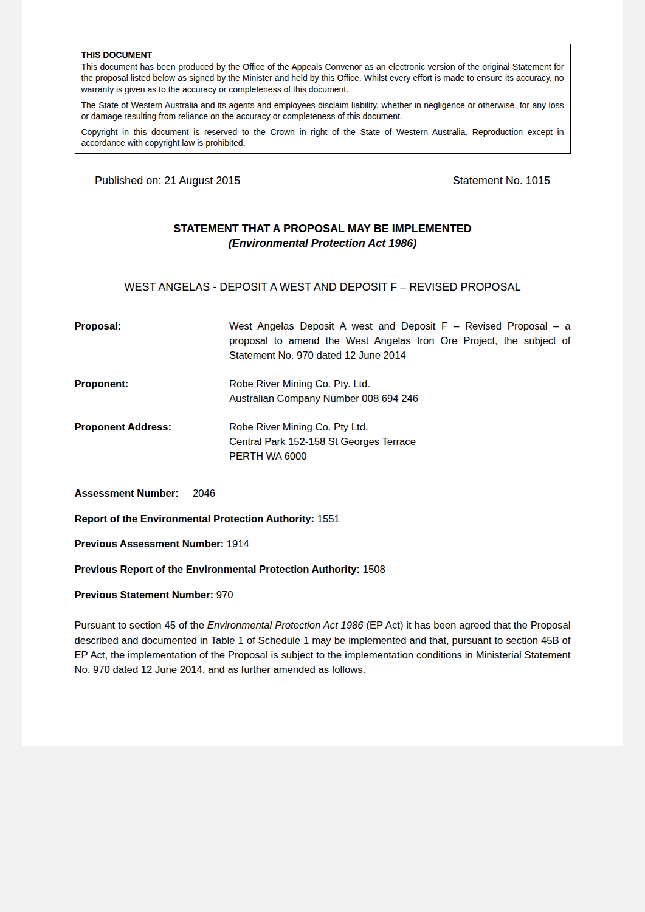THIS DOCUMENT
This document has been produced by the Office of the Appeals Convenor as an electronic version of the original Statement for the proposal listed below as signed by the Minister and held by this Office. Whilst every effort is made to ensure its accuracy, no warranty is given as to the accuracy or completeness of this document.
The State of Western Australia and its agents and employees disclaim liability, whether in negligence or otherwise, for any loss or damage resulting from reliance on the accuracy or completeness of this document.
Copyright in this document is reserved to the Crown in right of the State of Western Australia. Reproduction except in accordance with copyright law is prohibited.
Published on: 21 August 2015 Statement No. 1015
STATEMENT THAT A PROPOSAL MAY BE IMPLEMENTED (Environmental Protection Act 1986)
WEST ANGELAS - DEPOSIT A WEST AND DEPOSIT F – REVISED PROPOSAL
| Proposal: | West Angelas Deposit A west and Deposit F – Revised Proposal – a proposal to amend the West Angelas Iron Ore Project, the subject of Statement No. 970 dated 12 June 2014 |
| Proponent: | Robe River Mining Co. Pty. Ltd. Australian Company Number 008 694 246 |
| Proponent Address: | Robe River Mining Co. Pty Ltd. Central Park 152-158 St Georges Terrace PERTH WA 6000 |
Assessment Number: 2046
Report of the Environmental Protection Authority: 1551
Previous Assessment Number: 1914
Previous Report of the Environmental Protection Authority: 1508
Previous Statement Number: 970
Pursuant to section 45 of the Environmental Protection Act 1986 (EP Act) it has been agreed that the Proposal described and documented in Table 1 of Schedule 1 may be implemented and that, pursuant to section 45B of EP Act, the implementation of the Proposal is subject to the implementation conditions in Ministerial Statement No. 970 dated 12 June 2014, and as further amended as follows.